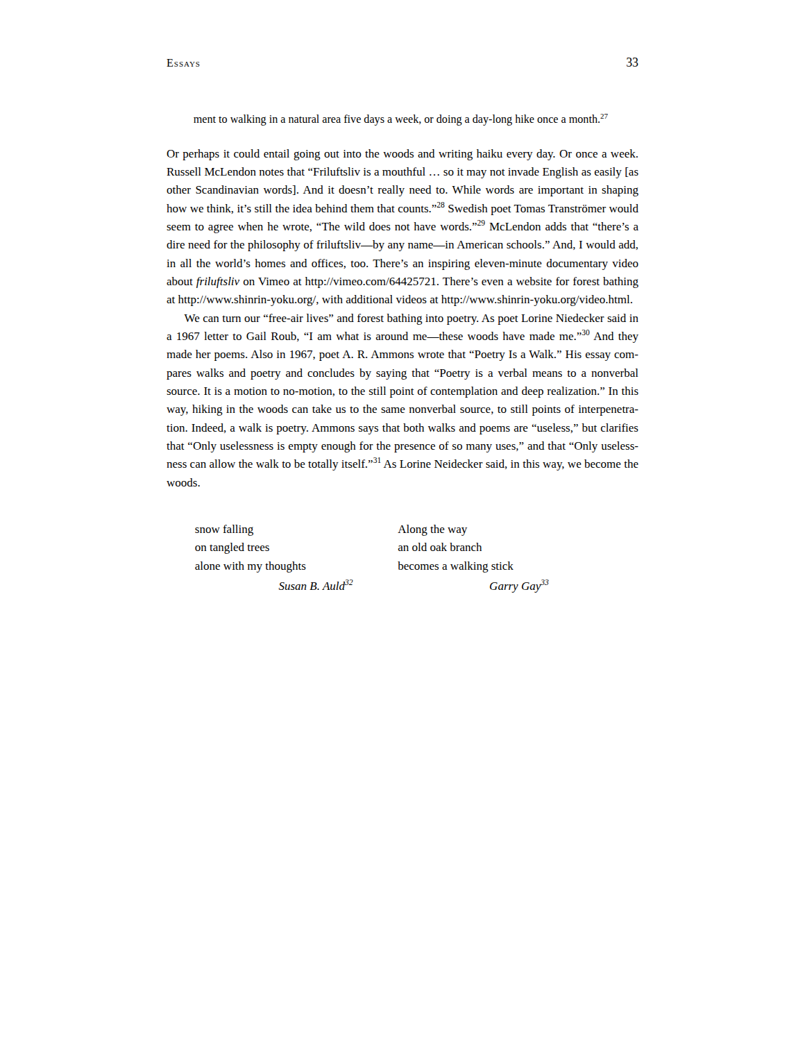Essays 33
ment to walking in a natural area five days a week, or doing a day-long hike once a month.27
Or perhaps it could entail going out into the woods and writing haiku every day. Or once a week. Russell McLendon notes that “Friluftsliv is a mouthful … so it may not invade English as easily [as other Scandinavian words]. And it doesn’t really need to. While words are important in shaping how we think, it’s still the idea behind them that counts.”28 Swedish poet Tomas Tranströmer would seem to agree when he wrote, “The wild does not have words.”29 McLendon adds that “there’s a dire need for the philosophy of friluftsliv—by any name—in American schools.” And, I would add, in all the world’s homes and offices, too. There’s an inspiring eleven-minute documentary video about friluftsliv on Vimeo at http://vimeo.com/64425721. There’s even a website for forest bathing at http://www.shinrin-yoku.org/, with additional videos at http://www.shinrin-yoku.org/video.html.
We can turn our “free-air lives” and forest bathing into poetry. As poet Lorine Niedecker said in a 1967 letter to Gail Roub, “I am what is around me—these woods have made me.”30 And they made her poems. Also in 1967, poet A. R. Ammons wrote that “Poetry Is a Walk.” His essay compares walks and poetry and concludes by saying that “Poetry is a verbal means to a nonverbal source. It is a motion to no-motion, to the still point of contemplation and deep realization.” In this way, hiking in the woods can take us to the same nonverbal source, to still points of interpenetration. Indeed, a walk is poetry. Ammons says that both walks and poems are “useless,” but clarifies that “Only uselessness is empty enough for the presence of so many uses,” and that “Only uselessness can allow the walk to be totally itself.”31 As Lorine Neidecker said, in this way, we become the woods.
snow falling
on tangled trees
alone with my thoughts
Susan B. Auld32
Along the way
an old oak branch
becomes a walking stick
Garry Gay33